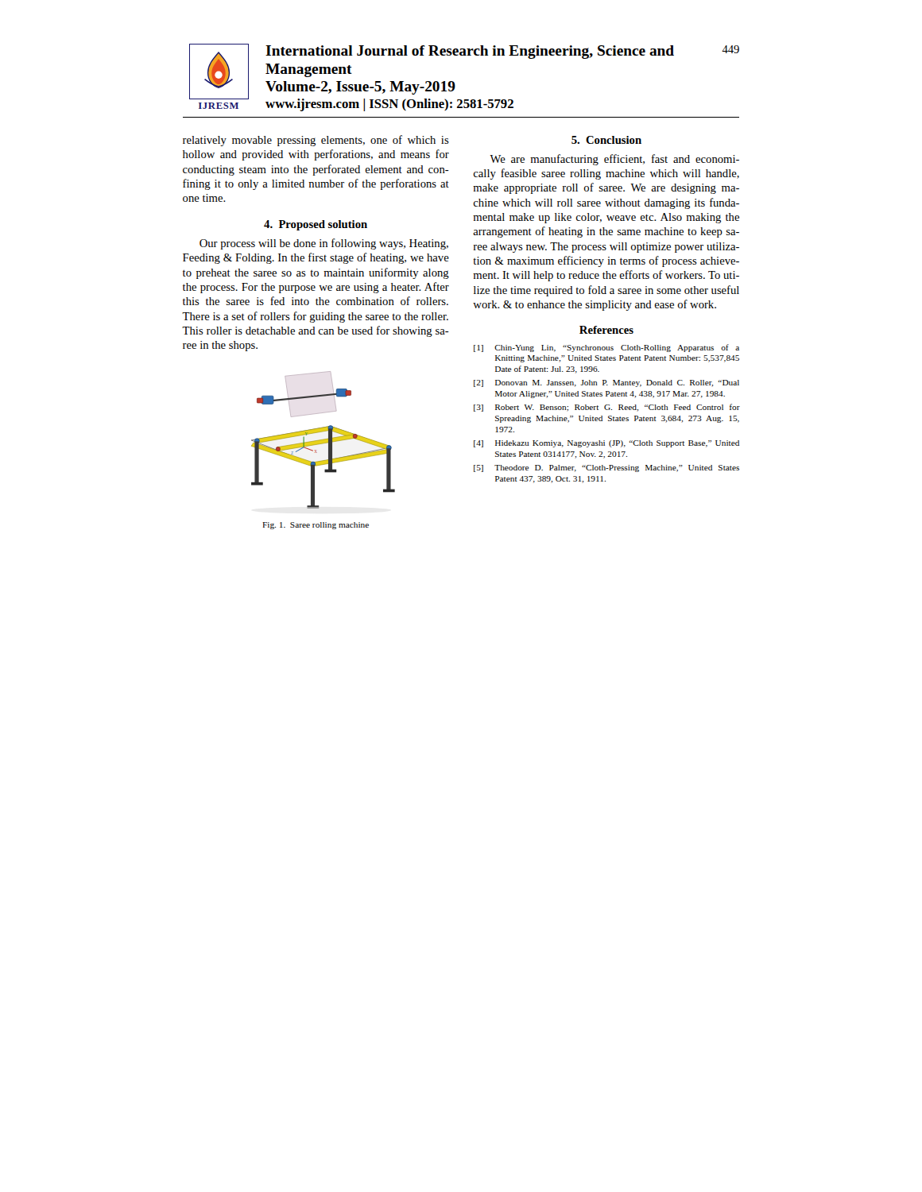449
IJRESM
International Journal of Research in Engineering, Science and Management
Volume-2, Issue-5, May-2019
www.ijresm.com | ISSN (Online): 2581-5792
relatively movable pressing elements, one of which is hollow and provided with perforations, and means for conducting steam into the perforated element and confining it to only a limited number of the perforations at one time.
4. Proposed solution
Our process will be done in following ways, Heating, Feeding & Folding. In the first stage of heating, we have to preheat the saree so as to maintain uniformity along the process. For the purpose we are using a heater. After this the saree is fed into the combination of rollers. There is a set of rollers for guiding the saree to the roller. This roller is detachable and can be used for showing saree in the shops.
Y X Z
Fig. 1. Saree rolling machine
5. Conclusion
We are manufacturing efficient, fast and economically feasible saree rolling machine which will handle, make appropriate roll of saree. We are designing machine which will roll saree without damaging its fundamental make up like color, weave etc. Also making the arrangement of heating in the same machine to keep saree always new. The process will optimize power utilization & maximum efficiency in terms of process achievement. It will help to reduce the efforts of workers. To utilize the time required to fold a saree in some other useful work. & to enhance the simplicity and ease of work.
References
[1] Chin-Yung Lin, “Synchronous Cloth-Rolling Apparatus of a Knitting Machine,” United States Patent Patent Number: 5,537,845 Date of Patent: Jul. 23, 1996.
[2] Donovan M. Janssen, John P. Mantey, Donald C. Roller, “Dual Motor Aligner,” United States Patent 4, 438, 917 Mar. 27, 1984.
[3] Robert W. Benson; Robert G. Reed, “Cloth Feed Control for Spreading Machine,” United States Patent 3,684, 273 Aug. 15, 1972.
[4] Hidekazu Komiya, Nagoyashi (JP), “Cloth Support Base,” United States Patent 0314177, Nov. 2, 2017.
[5] Theodore D. Palmer, “Cloth-Pressing Machine,” United States Patent 437, 389, Oct. 31, 1911.